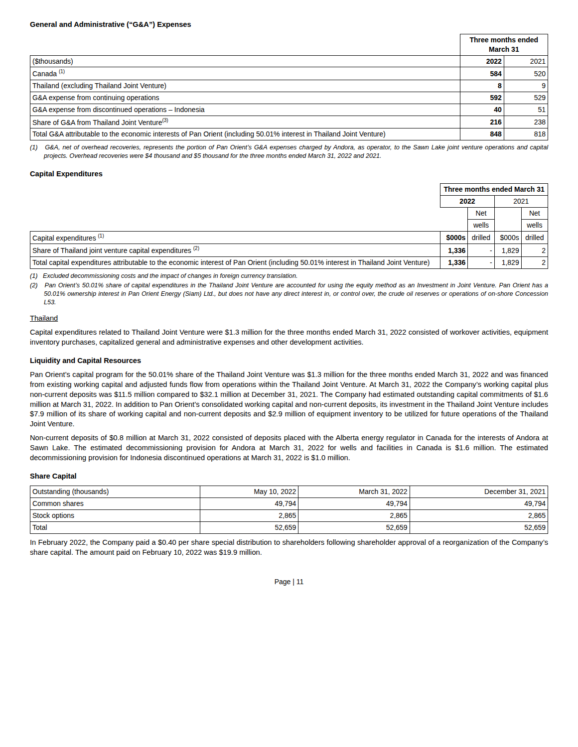General and Administrative (“G&A”) Expenses
| | Three months ended March 31 |
| ($thousands) | 2022 | 2021 |
| Canada (1) | 584 | 520 |
| Thailand (excluding Thailand Joint Venture) | 8 | 9 |
| G&A expense from continuing operations | 592 | 529 |
| G&A expense from discontinued operations – Indonesia | 40 | 51 |
| Share of G&A from Thailand Joint Venture (3) | 216 | 238 |
| Total G&A attributable to the economic interests of Pan Orient (including 50.01% interest in Thailand Joint Venture) | 848 | 818 |
(1) G&A, net of overhead recoveries, represents the portion of Pan Orient’s G&A expenses charged by Andora, as operator, to the Sawn Lake joint venture operations and capital projects. Overhead recoveries were $4 thousand and $5 thousand for the three months ended March 31, 2022 and 2021.
Capital Expenditures
| | Three months ended March 31 |
| | 2022 | 2021 |
| | | Net | | Net |
| | | wells | | wells |
| Capital expenditures (1) | $000s | drilled | $000s | drilled |
| Share of Thailand joint venture capital expenditures (2) | 1,336 | - | 1,829 | 2 |
| Total capital expenditures attributable to the economic interest of Pan Orient (including 50.01% interest in Thailand Joint Venture) | 1,336 | - | 1,829 | 2 |
(1) Excluded decommissioning costs and the impact of changes in foreign currency translation.
(2) Pan Orient’s 50.01% share of capital expenditures in the Thailand Joint Venture are accounted for using the equity method as an Investment in Joint Venture. Pan Orient has a 50.01% ownership interest in Pan Orient Energy (Siam) Ltd., but does not have any direct interest in, or control over, the crude oil reserves or operations of on-shore Concession L53.
Thailand
Capital expenditures related to Thailand Joint Venture were $1.3 million for the three months ended March 31, 2022 consisted of workover activities, equipment inventory purchases, capitalized general and administrative expenses and other development activities.
Liquidity and Capital Resources
Pan Orient’s capital program for the 50.01% share of the Thailand Joint Venture was $1.3 million for the three months ended March 31, 2022 and was financed from existing working capital and adjusted funds flow from operations within the Thailand Joint Venture. At March 31, 2022 the Company’s working capital plus non-current deposits was $11.5 million compared to $32.1 million at December 31, 2021. The Company had estimated outstanding capital commitments of $1.6 million at March 31, 2022. In addition to Pan Orient’s consolidated working capital and non-current deposits, its investment in the Thailand Joint Venture includes $7.9 million of its share of working capital and non-current deposits and $2.9 million of equipment inventory to be utilized for future operations of the Thailand Joint Venture.
Non-current deposits of $0.8 million at March 31, 2022 consisted of deposits placed with the Alberta energy regulator in Canada for the interests of Andora at Sawn Lake. The estimated decommissioning provision for Andora at March 31, 2022 for wells and facilities in Canada is $1.6 million. The estimated decommissioning provision for Indonesia discontinued operations at March 31, 2022 is $1.0 million.
Share Capital
| Outstanding (thousands) | May 10, 2022 | March 31, 2022 | December 31, 2021 |
| Common shares | 49,794 | 49,794 | 49,794 |
| Stock options | 2,865 | 2,865 | 2,865 |
| Total | 52,659 | 52,659 | 52,659 |
In February 2022, the Company paid a $0.40 per share special distribution to shareholders following shareholder approval of a reorganization of the Company’s share capital. The amount paid on February 10, 2022 was $19.9 million.
Page | 11